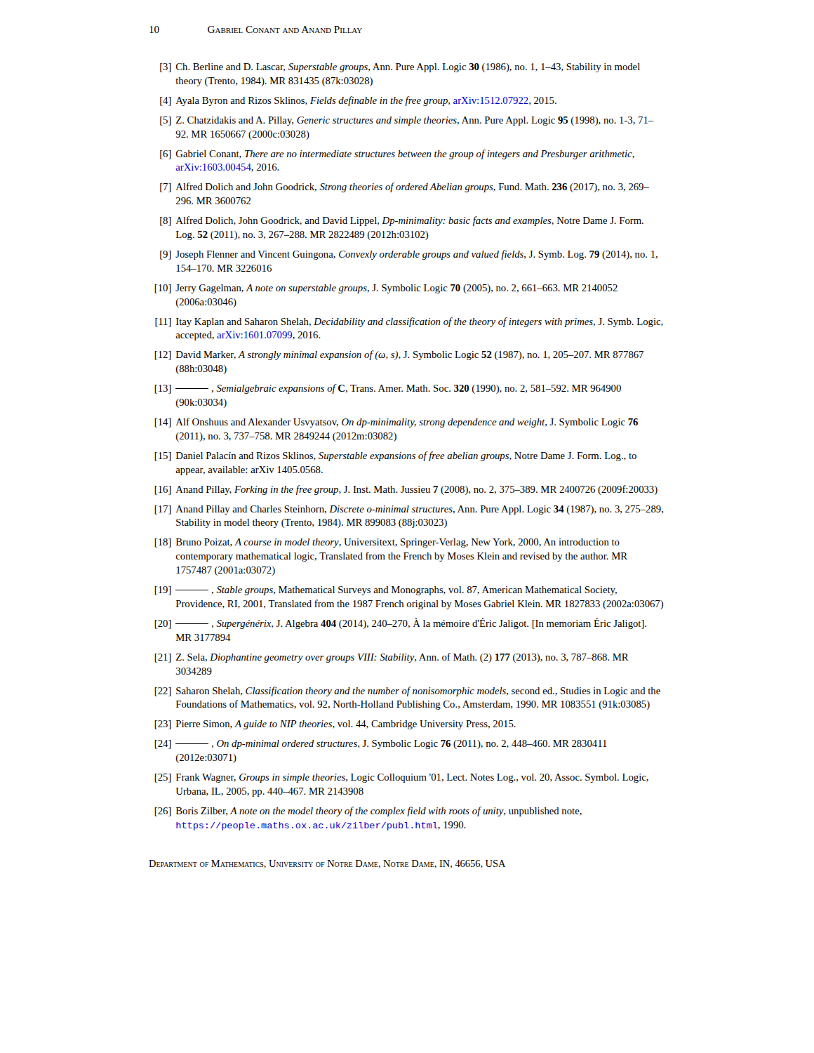10 Gabriel Conant and Anand Pillay
[3] Ch. Berline and D. Lascar, Superstable groups, Ann. Pure Appl. Logic 30 (1986), no. 1, 1–43, Stability in model theory (Trento, 1984). MR 831435 (87k:03028)
[4] Ayala Byron and Rizos Sklinos, Fields definable in the free group, arXiv:1512.07922, 2015.
[5] Z. Chatzidakis and A. Pillay, Generic structures and simple theories, Ann. Pure Appl. Logic 95 (1998), no. 1-3, 71–92. MR 1650667 (2000c:03028)
[6] Gabriel Conant, There are no intermediate structures between the group of integers and Presburger arithmetic, arXiv:1603.00454, 2016.
[7] Alfred Dolich and John Goodrick, Strong theories of ordered Abelian groups, Fund. Math. 236 (2017), no. 3, 269–296. MR 3600762
[8] Alfred Dolich, John Goodrick, and David Lippel, Dp-minimality: basic facts and examples, Notre Dame J. Form. Log. 52 (2011), no. 3, 267–288. MR 2822489 (2012h:03102)
[9] Joseph Flenner and Vincent Guingona, Convexly orderable groups and valued fields, J. Symb. Log. 79 (2014), no. 1, 154–170. MR 3226016
[10] Jerry Gagelman, A note on superstable groups, J. Symbolic Logic 70 (2005), no. 2, 661–663. MR 2140052 (2006a:03046)
[11] Itay Kaplan and Saharon Shelah, Decidability and classification of the theory of integers with primes, J. Symb. Logic, accepted, arXiv:1601.07099, 2016.
[12] David Marker, A strongly minimal expansion of (ω, s), J. Symbolic Logic 52 (1987), no. 1, 205–207. MR 877867 (88h:03048)
[13] , Semialgebraic expansions of C, Trans. Amer. Math. Soc. 320 (1990), no. 2, 581–592. MR 964900 (90k:03034)
[14] Alf Onshuus and Alexander Usvyatsov, On dp-minimality, strong dependence and weight, J. Symbolic Logic 76 (2011), no. 3, 737–758. MR 2849244 (2012m:03082)
[15] Daniel Palacín and Rizos Sklinos, Superstable expansions of free abelian groups, Notre Dame J. Form. Log., to appear, available: arXiv 1405.0568.
[16] Anand Pillay, Forking in the free group, J. Inst. Math. Jussieu 7 (2008), no. 2, 375–389. MR 2400726 (2009f:20033)
[17] Anand Pillay and Charles Steinhorn, Discrete o-minimal structures, Ann. Pure Appl. Logic 34 (1987), no. 3, 275–289, Stability in model theory (Trento, 1984). MR 899083 (88j:03023)
[18] Bruno Poizat, A course in model theory, Universitext, Springer-Verlag, New York, 2000, An introduction to contemporary mathematical logic, Translated from the French by Moses Klein and revised by the author. MR 1757487 (2001a:03072)
[19] , Stable groups, Mathematical Surveys and Monographs, vol. 87, American Mathematical Society, Providence, RI, 2001, Translated from the 1987 French original by Moses Gabriel Klein. MR 1827833 (2002a:03067)
[20] , Supergénérix, J. Algebra 404 (2014), 240–270, À la mémoire d'Éric Jaligot. [In memoriam Éric Jaligot]. MR 3177894
[21] Z. Sela, Diophantine geometry over groups VIII: Stability, Ann. of Math. (2) 177 (2013), no. 3, 787–868. MR 3034289
[22] Saharon Shelah, Classification theory and the number of nonisomorphic models, second ed., Studies in Logic and the Foundations of Mathematics, vol. 92, North-Holland Publishing Co., Amsterdam, 1990. MR 1083551 (91k:03085)
[23] Pierre Simon, A guide to NIP theories, vol. 44, Cambridge University Press, 2015.
[24] , On dp-minimal ordered structures, J. Symbolic Logic 76 (2011), no. 2, 448–460. MR 2830411 (2012e:03071)
[25] Frank Wagner, Groups in simple theories, Logic Colloquium '01, Lect. Notes Log., vol. 20, Assoc. Symbol. Logic, Urbana, IL, 2005, pp. 440–467. MR 2143908
[26] Boris Zilber, A note on the model theory of the complex field with roots of unity, unpublished note, https://people.maths.ox.ac.uk/zilber/publ.html, 1990.
Department of Mathematics, University of Notre Dame, Notre Dame, IN, 46656, USA